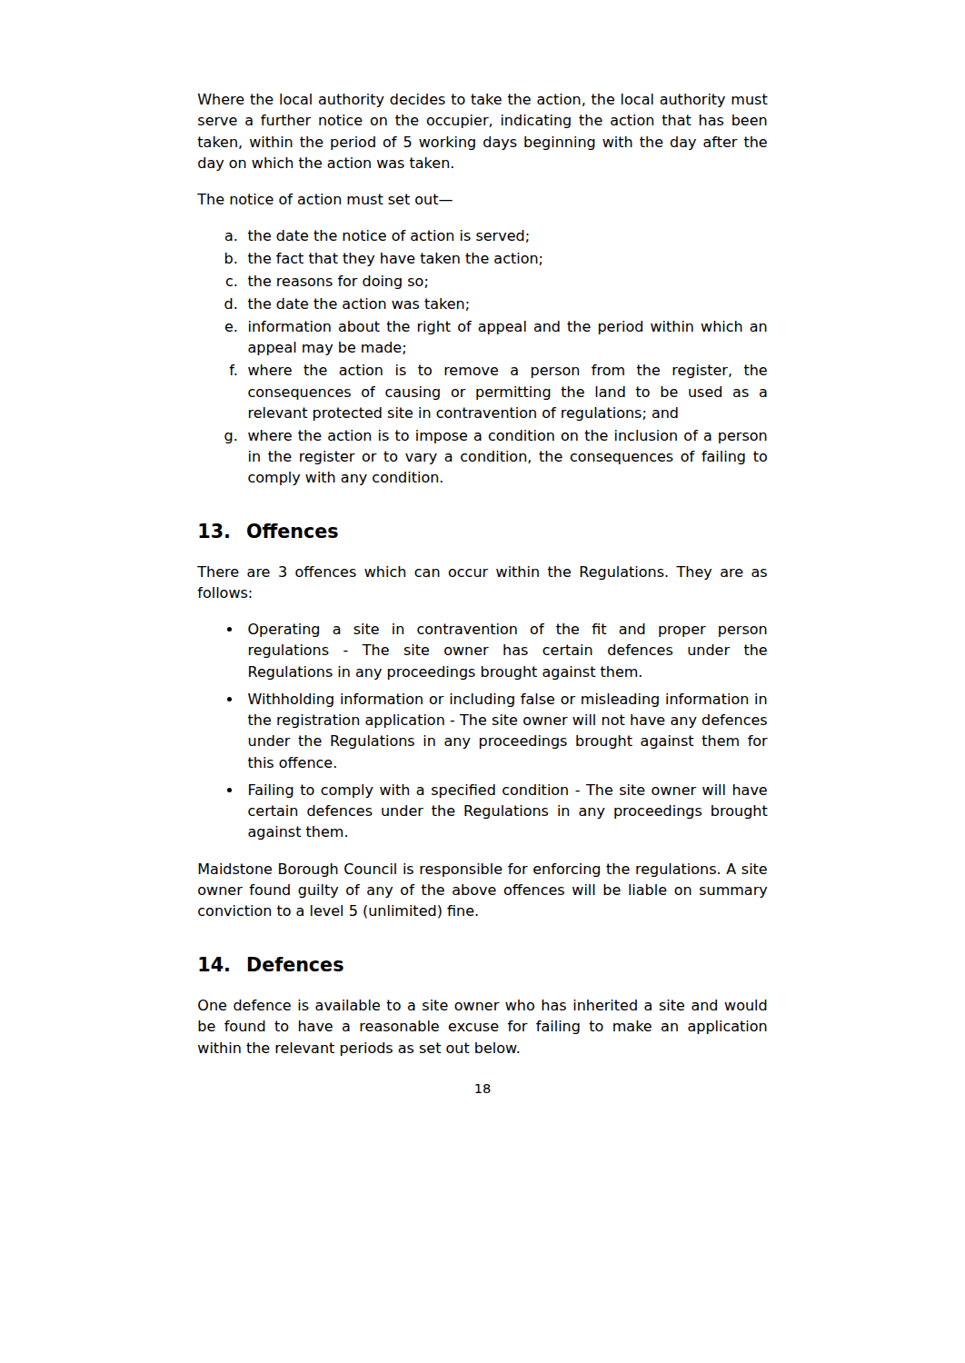Where the local authority decides to take the action, the local authority must serve a further notice on the occupier, indicating the action that has been taken, within the period of 5 working days beginning with the day after the day on which the action was taken.
The notice of action must set out—
the date the notice of action is served;
the fact that they have taken the action;
the reasons for doing so;
the date the action was taken;
information about the right of appeal and the period within which an appeal may be made;
where the action is to remove a person from the register, the consequences of causing or permitting the land to be used as a relevant protected site in contravention of regulations; and
where the action is to impose a condition on the inclusion of a person in the register or to vary a condition, the consequences of failing to comply with any condition.
13. Offences
There are 3 offences which can occur within the Regulations. They are as follows:
Operating a site in contravention of the fit and proper person regulations - The site owner has certain defences under the Regulations in any proceedings brought against them.
Withholding information or including false or misleading information in the registration application - The site owner will not have any defences under the Regulations in any proceedings brought against them for this offence.
Failing to comply with a specified condition - The site owner will have certain defences under the Regulations in any proceedings brought against them.
Maidstone Borough Council is responsible for enforcing the regulations. A site owner found guilty of any of the above offences will be liable on summary conviction to a level 5 (unlimited) fine.
14. Defences
One defence is available to a site owner who has inherited a site and would be found to have a reasonable excuse for failing to make an application within the relevant periods as set out below.
18